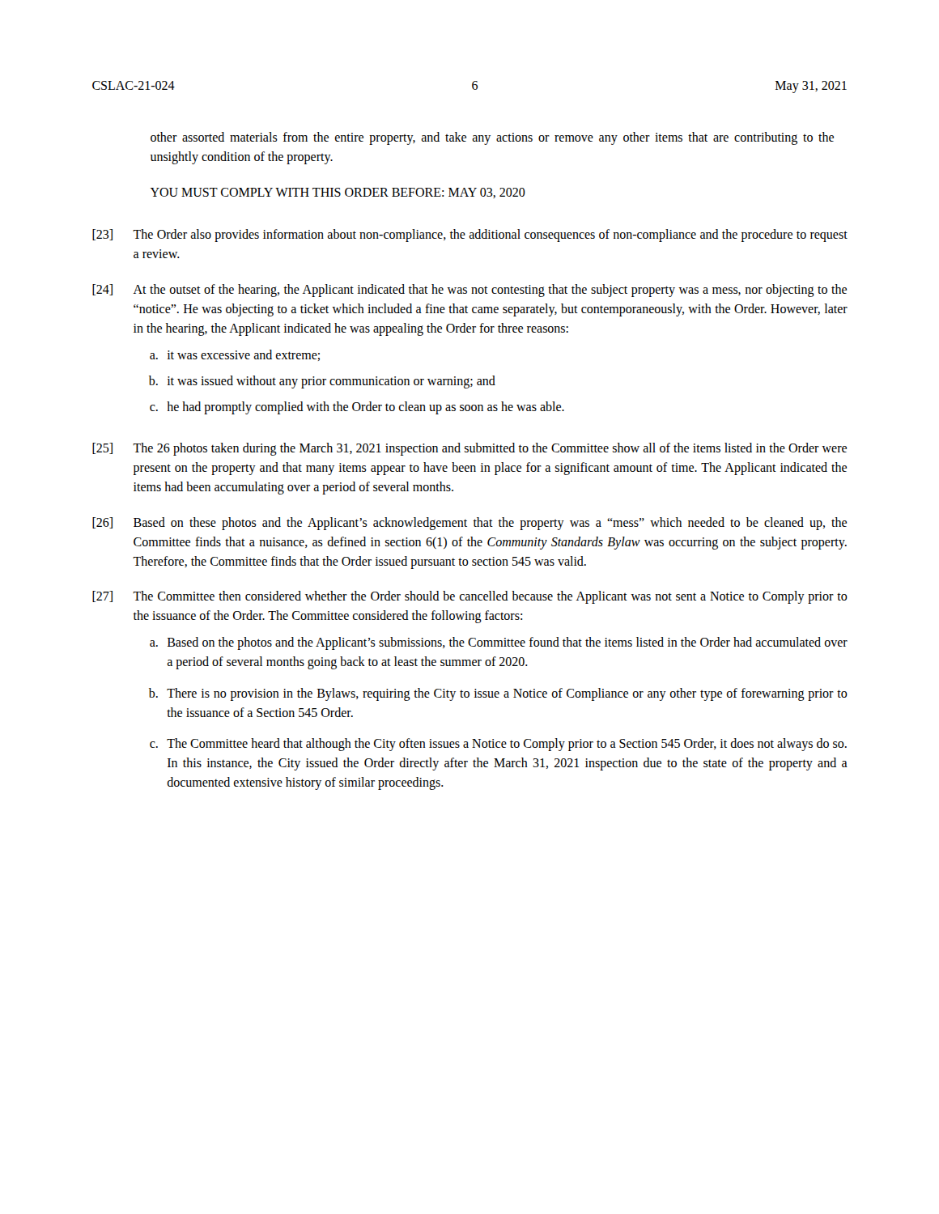CSLAC-21-024 6 May 31, 2021
other assorted materials from the entire property, and take any actions or remove any other items that are contributing to the unsightly condition of the property.
YOU MUST COMPLY WITH THIS ORDER BEFORE: MAY 03, 2020
[23] The Order also provides information about non-compliance, the additional consequences of non-compliance and the procedure to request a review.
[24] At the outset of the hearing, the Applicant indicated that he was not contesting that the subject property was a mess, nor objecting to the “notice”. He was objecting to a ticket which included a fine that came separately, but contemporaneously, with the Order. However, later in the hearing, the Applicant indicated he was appealing the Order for three reasons:
it was excessive and extreme;
it was issued without any prior communication or warning; and
he had promptly complied with the Order to clean up as soon as he was able.
[25] The 26 photos taken during the March 31, 2021 inspection and submitted to the Committee show all of the items listed in the Order were present on the property and that many items appear to have been in place for a significant amount of time. The Applicant indicated the items had been accumulating over a period of several months.
[26] Based on these photos and the Applicant’s acknowledgement that the property was a “mess” which needed to be cleaned up, the Committee finds that a nuisance, as defined in section 6(1) of the Community Standards Bylaw was occurring on the subject property. Therefore, the Committee finds that the Order issued pursuant to section 545 was valid.
[27] The Committee then considered whether the Order should be cancelled because the Applicant was not sent a Notice to Comply prior to the issuance of the Order. The Committee considered the following factors:
Based on the photos and the Applicant’s submissions, the Committee found that the items listed in the Order had accumulated over a period of several months going back to at least the summer of 2020.
There is no provision in the Bylaws, requiring the City to issue a Notice of Compliance or any other type of forewarning prior to the issuance of a Section 545 Order.
The Committee heard that although the City often issues a Notice to Comply prior to a Section 545 Order, it does not always do so. In this instance, the City issued the Order directly after the March 31, 2021 inspection due to the state of the property and a documented extensive history of similar proceedings.